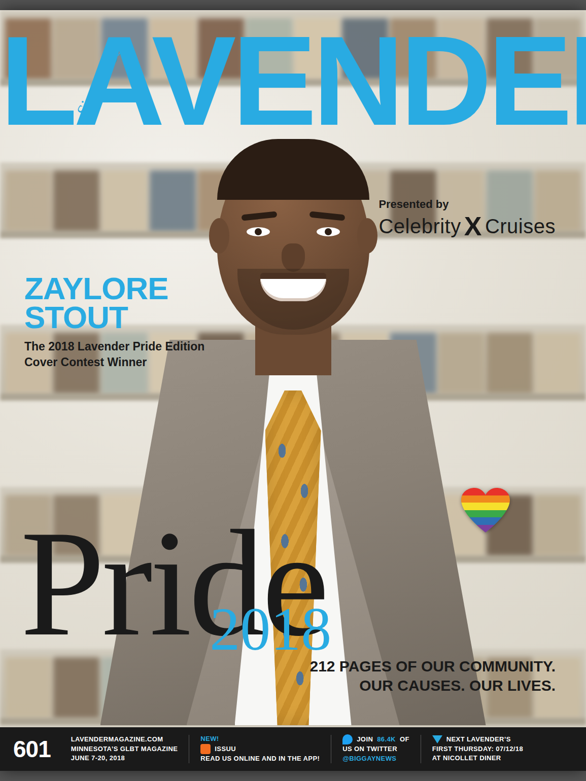Lavender®
Since 1995
Presented by
Celebrity X Cruises
Zaylore
Stout
The 2018 Lavender Pride Edition
Cover Contest Winner
Pride
2018
212 pages of our community.
Our causes. Our lives.
601
lavendermagazine.com Minnesota’s GLBT Magazine June 7-20, 2018
New! issuu Read us online and in the app!
Join 86.4K of us on Twitter @BigGayNews
Next Lavender’s First Thursday: 07/12/18 at Nicollet Diner